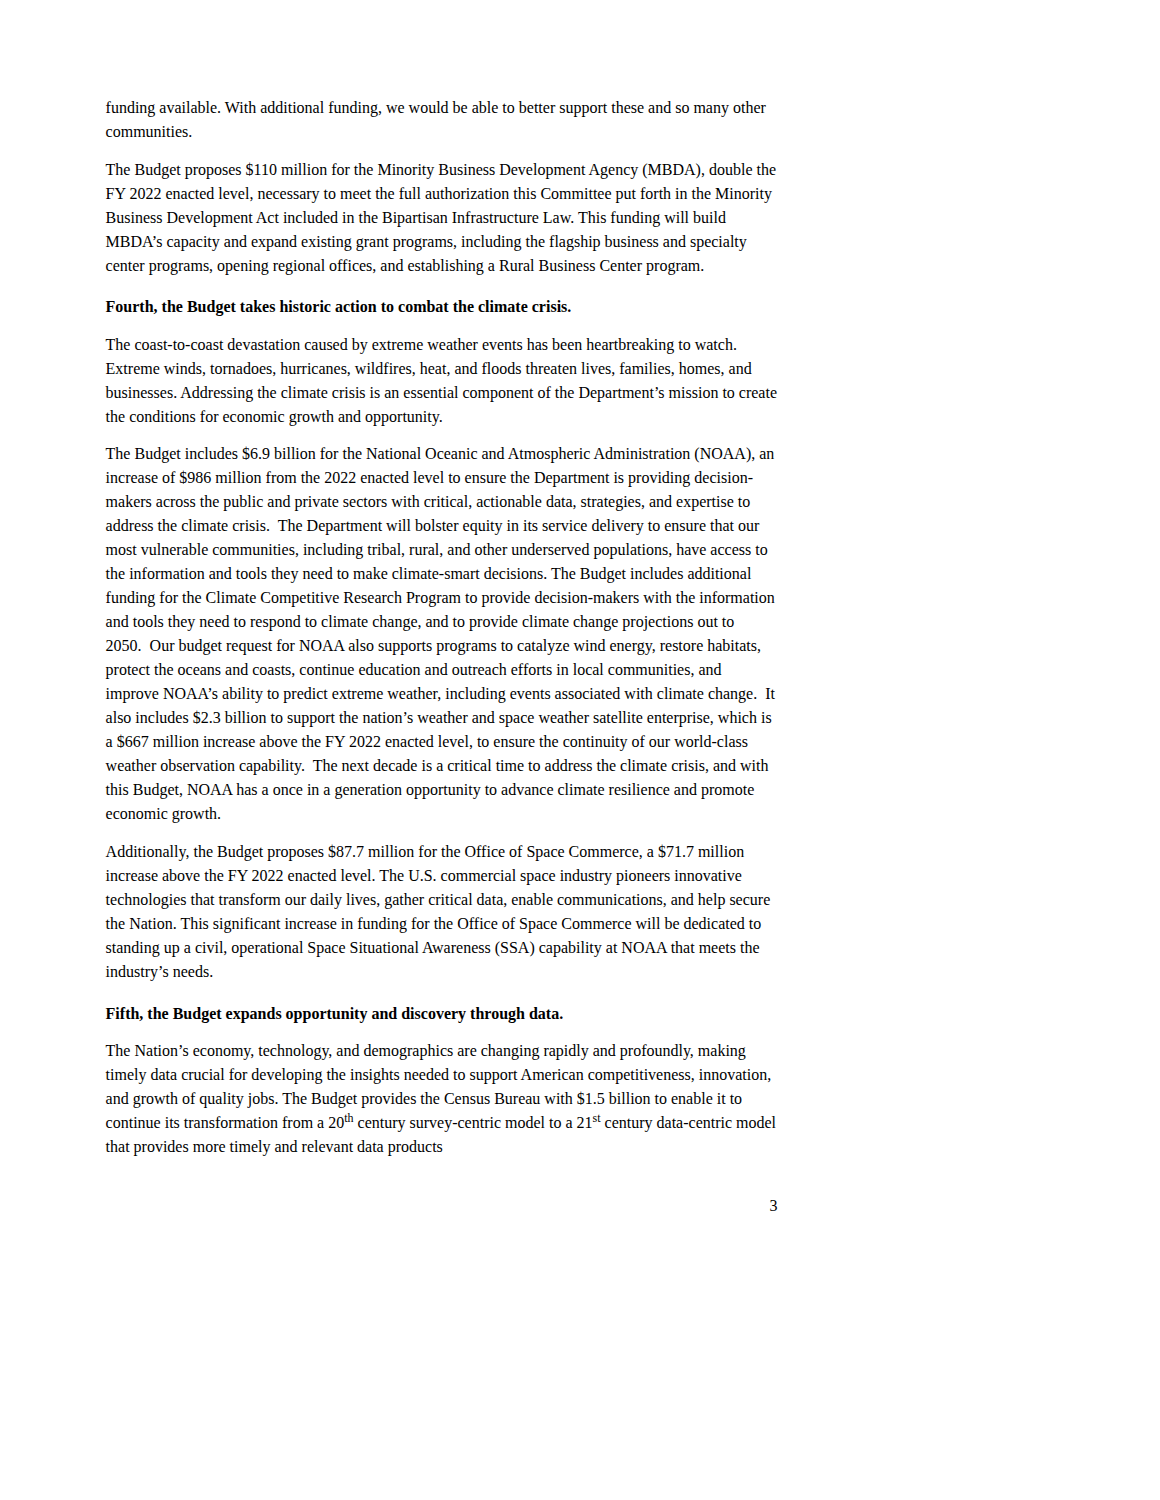funding available. With additional funding, we would be able to better support these and so many other communities.
The Budget proposes $110 million for the Minority Business Development Agency (MBDA), double the FY 2022 enacted level, necessary to meet the full authorization this Committee put forth in the Minority Business Development Act included in the Bipartisan Infrastructure Law. This funding will build MBDA’s capacity and expand existing grant programs, including the flagship business and specialty center programs, opening regional offices, and establishing a Rural Business Center program.
Fourth, the Budget takes historic action to combat the climate crisis.
The coast-to-coast devastation caused by extreme weather events has been heartbreaking to watch. Extreme winds, tornadoes, hurricanes, wildfires, heat, and floods threaten lives, families, homes, and businesses. Addressing the climate crisis is an essential component of the Department’s mission to create the conditions for economic growth and opportunity.
The Budget includes $6.9 billion for the National Oceanic and Atmospheric Administration (NOAA), an increase of $986 million from the 2022 enacted level to ensure the Department is providing decision-makers across the public and private sectors with critical, actionable data, strategies, and expertise to address the climate crisis. The Department will bolster equity in its service delivery to ensure that our most vulnerable communities, including tribal, rural, and other underserved populations, have access to the information and tools they need to make climate-smart decisions. The Budget includes additional funding for the Climate Competitive Research Program to provide decision-makers with the information and tools they need to respond to climate change, and to provide climate change projections out to 2050. Our budget request for NOAA also supports programs to catalyze wind energy, restore habitats, protect the oceans and coasts, continue education and outreach efforts in local communities, and improve NOAA’s ability to predict extreme weather, including events associated with climate change. It also includes $2.3 billion to support the nation’s weather and space weather satellite enterprise, which is a $667 million increase above the FY 2022 enacted level, to ensure the continuity of our world-class weather observation capability. The next decade is a critical time to address the climate crisis, and with this Budget, NOAA has a once in a generation opportunity to advance climate resilience and promote economic growth.
Additionally, the Budget proposes $87.7 million for the Office of Space Commerce, a $71.7 million increase above the FY 2022 enacted level. The U.S. commercial space industry pioneers innovative technologies that transform our daily lives, gather critical data, enable communications, and help secure the Nation. This significant increase in funding for the Office of Space Commerce will be dedicated to standing up a civil, operational Space Situational Awareness (SSA) capability at NOAA that meets the industry’s needs.
Fifth, the Budget expands opportunity and discovery through data.
The Nation’s economy, technology, and demographics are changing rapidly and profoundly, making timely data crucial for developing the insights needed to support American competitiveness, innovation, and growth of quality jobs. The Budget provides the Census Bureau with $1.5 billion to enable it to continue its transformation from a 20th century survey-centric model to a 21st century data-centric model that provides more timely and relevant data products
3